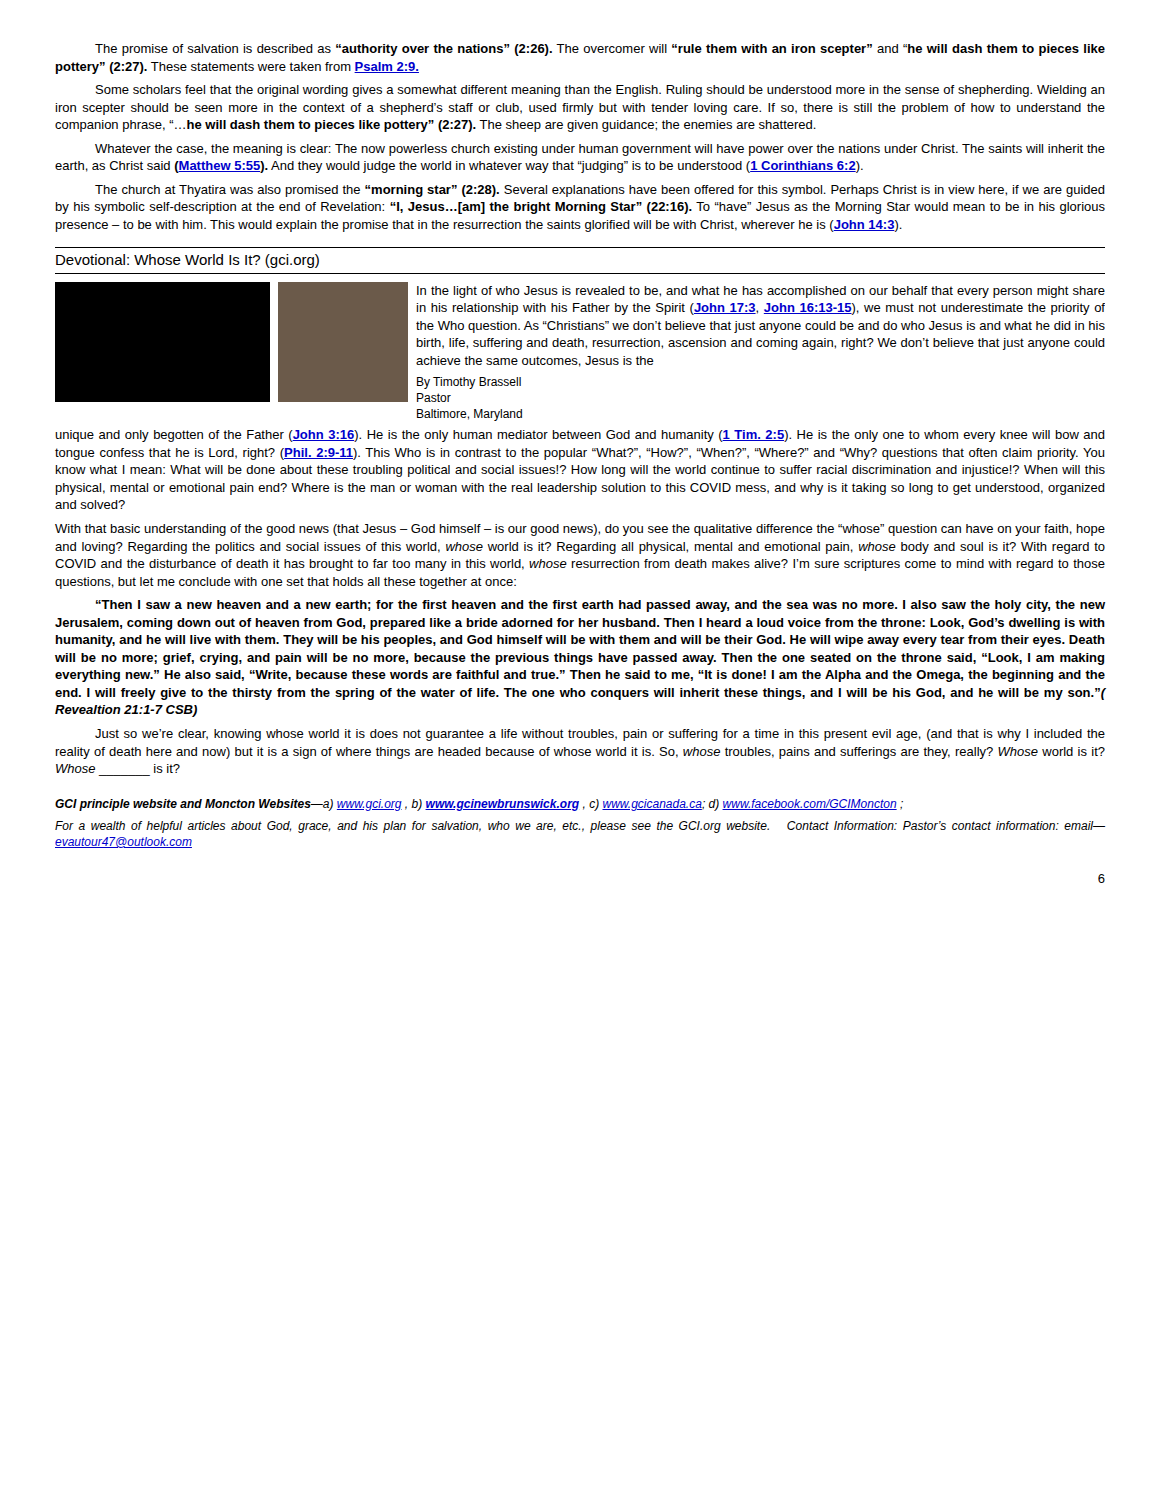The promise of salvation is described as “authority over the nations” (2:26). The overcomer will “rule them with an iron scepter” and “he will dash them to pieces like pottery” (2:27). These statements were taken from Psalm 2:9.
Some scholars feel that the original wording gives a somewhat different meaning than the English. Ruling should be understood more in the sense of shepherding. Wielding an iron scepter should be seen more in the context of a shepherd’s staff or club, used firmly but with tender loving care. If so, there is still the problem of how to understand the companion phrase, “…he will dash them to pieces like pottery” (2:27). The sheep are given guidance; the enemies are shattered.
Whatever the case, the meaning is clear: The now powerless church existing under human government will have power over the nations under Christ. The saints will inherit the earth, as Christ said (Matthew 5:55). And they would judge the world in whatever way that “judging” is to be understood (1 Corinthians 6:2).
The church at Thyatira was also promised the “morning star” (2:28). Several explanations have been offered for this symbol. Perhaps Christ is in view here, if we are guided by his symbolic self-description at the end of Revelation: “I, Jesus…[am] the bright Morning Star” (22:16). To “have” Jesus as the Morning Star would mean to be in his glorious presence – to be with him. This would explain the promise that in the resurrection the saints glorified will be with Christ, wherever he is (John 14:3).
Devotional: Whose World Is It? (gci.org)
In the light of who Jesus is revealed to be, and what he has accomplished on our behalf that every person might share in his relationship with his Father by the Spirit (John 17:3, John 16:13-15), we must not underestimate the priority of the Who question. As “Christians” we don’t believe that just anyone could be and do who Jesus is and what he did in his birth, life, suffering and death, resurrection, ascension and coming again, right? We don’t believe that just anyone could achieve the same outcomes, Jesus is the
By Timothy Brassell
Pastor
Baltimore, Maryland
unique and only begotten of the Father (John 3:16). He is the only human mediator between God and humanity (1 Tim. 2:5). He is the only one to whom every knee will bow and tongue confess that he is Lord, right? (Phil. 2:9-11). This Who is in contrast to the popular “What?”, “How?”, “When?”, “Where?” and “Why? questions that often claim priority. You know what I mean: What will be done about these troubling political and social issues!? How long will the world continue to suffer racial discrimination and injustice!? When will this physical, mental or emotional pain end? Where is the man or woman with the real leadership solution to this COVID mess, and why is it taking so long to get understood, organized and solved?
With that basic understanding of the good news (that Jesus – God himself – is our good news), do you see the qualitative difference the “whose” question can have on your faith, hope and loving? Regarding the politics and social issues of this world, whose world is it? Regarding all physical, mental and emotional pain, whose body and soul is it? With regard to COVID and the disturbance of death it has brought to far too many in this world, whose resurrection from death makes alive? I’m sure scriptures come to mind with regard to those questions, but let me conclude with one set that holds all these together at once:
“Then I saw a new heaven and a new earth; for the first heaven and the first earth had passed away, and the sea was no more. I also saw the holy city, the new Jerusalem, coming down out of heaven from God, prepared like a bride adorned for her husband. Then I heard a loud voice from the throne: Look, God’s dwelling is with humanity, and he will live with them. They will be his peoples, and God himself will be with them and will be their God. He will wipe away every tear from their eyes. Death will be no more; grief, crying, and pain will be no more, because the previous things have passed away. Then the one seated on the throne said, “Look, I am making everything new.” He also said, “Write, because these words are faithful and true.” Then he said to me, “It is done! I am the Alpha and the Omega, the beginning and the end. I will freely give to the thirsty from the spring of the water of life. The one who conquers will inherit these things, and I will be his God, and he will be my son.”( Revealtion 21:1-7 CSB)
Just so we’re clear, knowing whose world it is does not guarantee a life without troubles, pain or suffering for a time in this present evil age, (and that is why I included the reality of death here and now) but it is a sign of where things are headed because of whose world it is. So, whose troubles, pains and sufferings are they, really? Whose world is it? Whose _______ is it?
GCI principle website and Moncton Websites—a) www.gci.org , b) www.gcinewbrunswick.org , c) www.gcicanada.ca; d) www.facebook.com/GCIMoncton ;
For a wealth of helpful articles about God, grace, and his plan for salvation, who we are, etc., please see the GCI.org website. Contact Information: Pastor’s contact information: email— evautour47@outlook.com
6